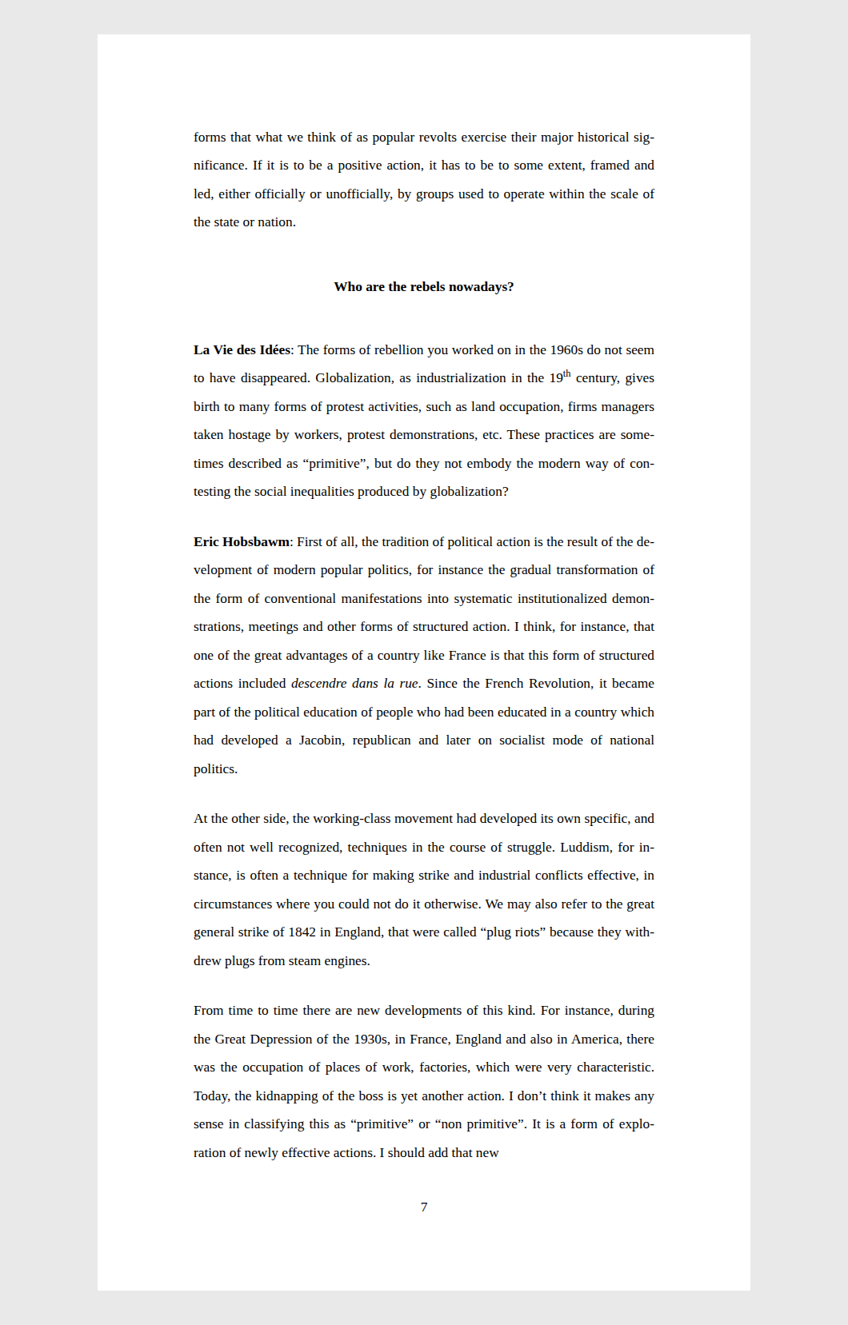forms that what we think of as popular revolts exercise their major historical significance. If it is to be a positive action, it has to be to some extent, framed and led, either officially or unofficially, by groups used to operate within the scale of the state or nation.
Who are the rebels nowadays?
La Vie des Idées: The forms of rebellion you worked on in the 1960s do not seem to have disappeared. Globalization, as industrialization in the 19th century, gives birth to many forms of protest activities, such as land occupation, firms managers taken hostage by workers, protest demonstrations, etc. These practices are sometimes described as “primitive”, but do they not embody the modern way of contesting the social inequalities produced by globalization?
Eric Hobsbawm: First of all, the tradition of political action is the result of the development of modern popular politics, for instance the gradual transformation of the form of conventional manifestations into systematic institutionalized demonstrations, meetings and other forms of structured action. I think, for instance, that one of the great advantages of a country like France is that this form of structured actions included descendre dans la rue. Since the French Revolution, it became part of the political education of people who had been educated in a country which had developed a Jacobin, republican and later on socialist mode of national politics.
At the other side, the working-class movement had developed its own specific, and often not well recognized, techniques in the course of struggle. Luddism, for instance, is often a technique for making strike and industrial conflicts effective, in circumstances where you could not do it otherwise. We may also refer to the great general strike of 1842 in England, that were called “plug riots” because they withdrew plugs from steam engines.
From time to time there are new developments of this kind. For instance, during the Great Depression of the 1930s, in France, England and also in America, there was the occupation of places of work, factories, which were very characteristic. Today, the kidnapping of the boss is yet another action. I don’t think it makes any sense in classifying this as “primitive” or “non primitive”. It is a form of exploration of newly effective actions. I should add that new
7